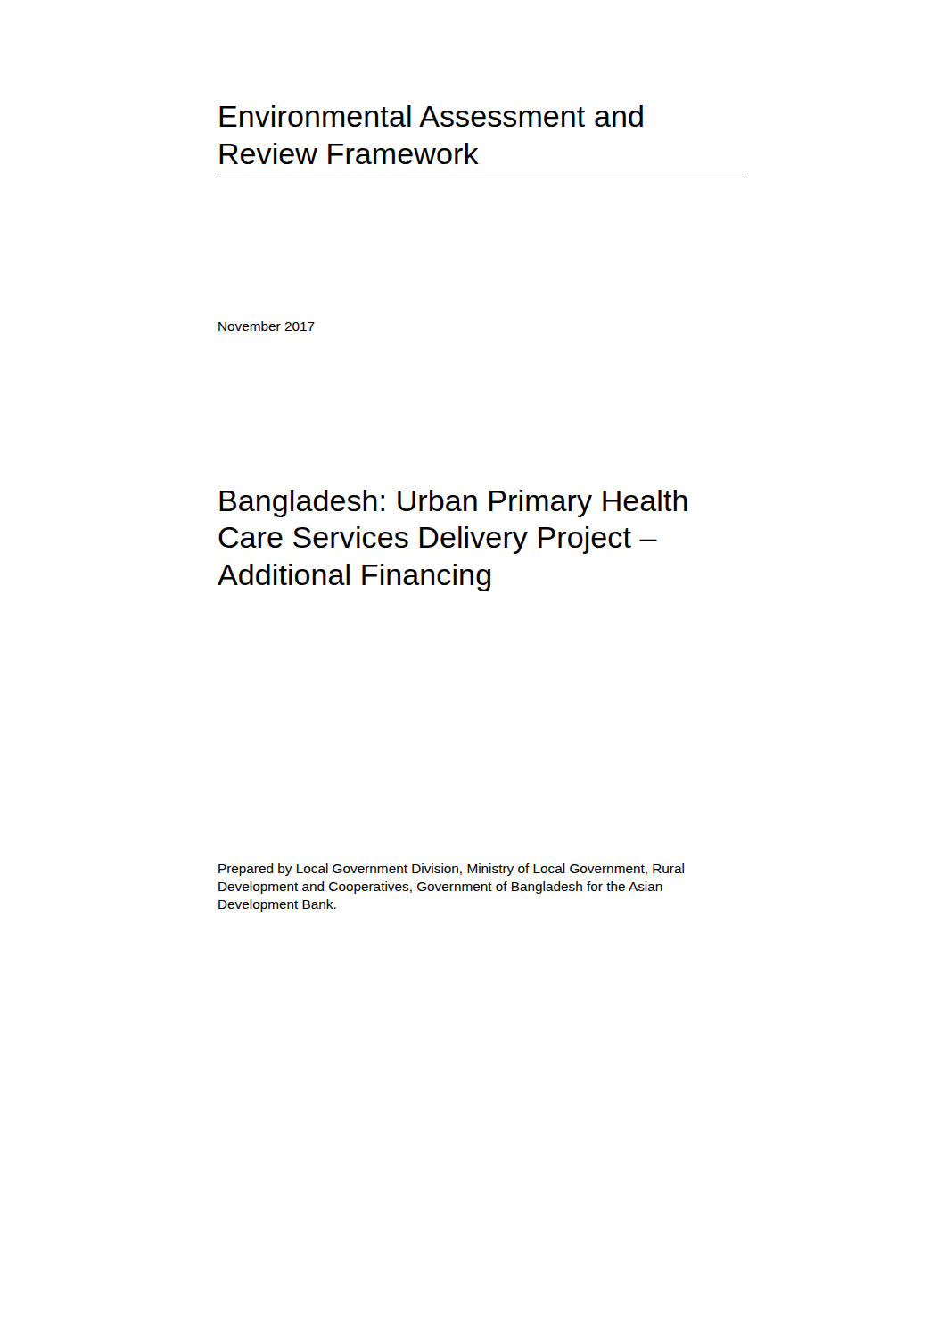Environmental Assessment and Review Framework
November 2017
Bangladesh: Urban Primary Health Care Services Delivery Project – Additional Financing
Prepared by Local Government Division, Ministry of Local Government, Rural Development and Cooperatives, Government of Bangladesh for the Asian Development Bank.